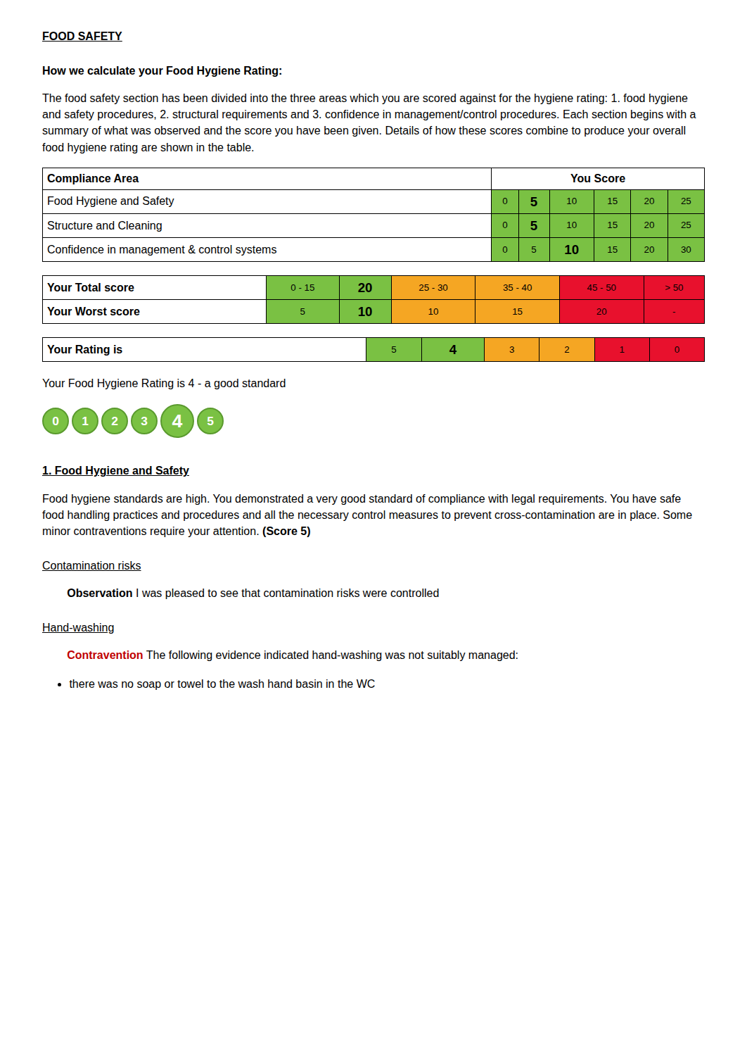FOOD SAFETY
How we calculate your Food Hygiene Rating:
The food safety section has been divided into the three areas which you are scored against for the hygiene rating: 1. food hygiene and safety procedures, 2. structural requirements and 3. confidence in management/control procedures. Each section begins with a summary of what was observed and the score you have been given. Details of how these scores combine to produce your overall food hygiene rating are shown in the table.
| Compliance Area | You Score |
| Food Hygiene and Safety | 0 | 5 | 10 | 15 | 20 | 25 |
| Structure and Cleaning | 0 | 5 | 10 | 15 | 20 | 25 |
| Confidence in management & control systems | 0 | 5 | 10 | 15 | 20 | 30 |
| Your Total score | 0 - 15 | 20 | 25 - 30 | 35 - 40 | 45 - 50 | > 50 |
| Your Worst score | 5 | 10 | 10 | 15 | 20 | - |
| Your Rating is | 5 | 4 | 3 | 2 | 1 | 0 |
Your Food Hygiene Rating is 4 - a good standard
0
1
2
3
4
5
1. Food Hygiene and Safety
Food hygiene standards are high. You demonstrated a very good standard of compliance with legal requirements. You have safe food handling practices and procedures and all the necessary control measures to prevent cross-contamination are in place. Some minor contraventions require your attention. (Score 5)
Contamination risks
Observation I was pleased to see that contamination risks were controlled
Hand-washing
Contravention The following evidence indicated hand-washing was not suitably managed:
there was no soap or towel to the wash hand basin in the WC